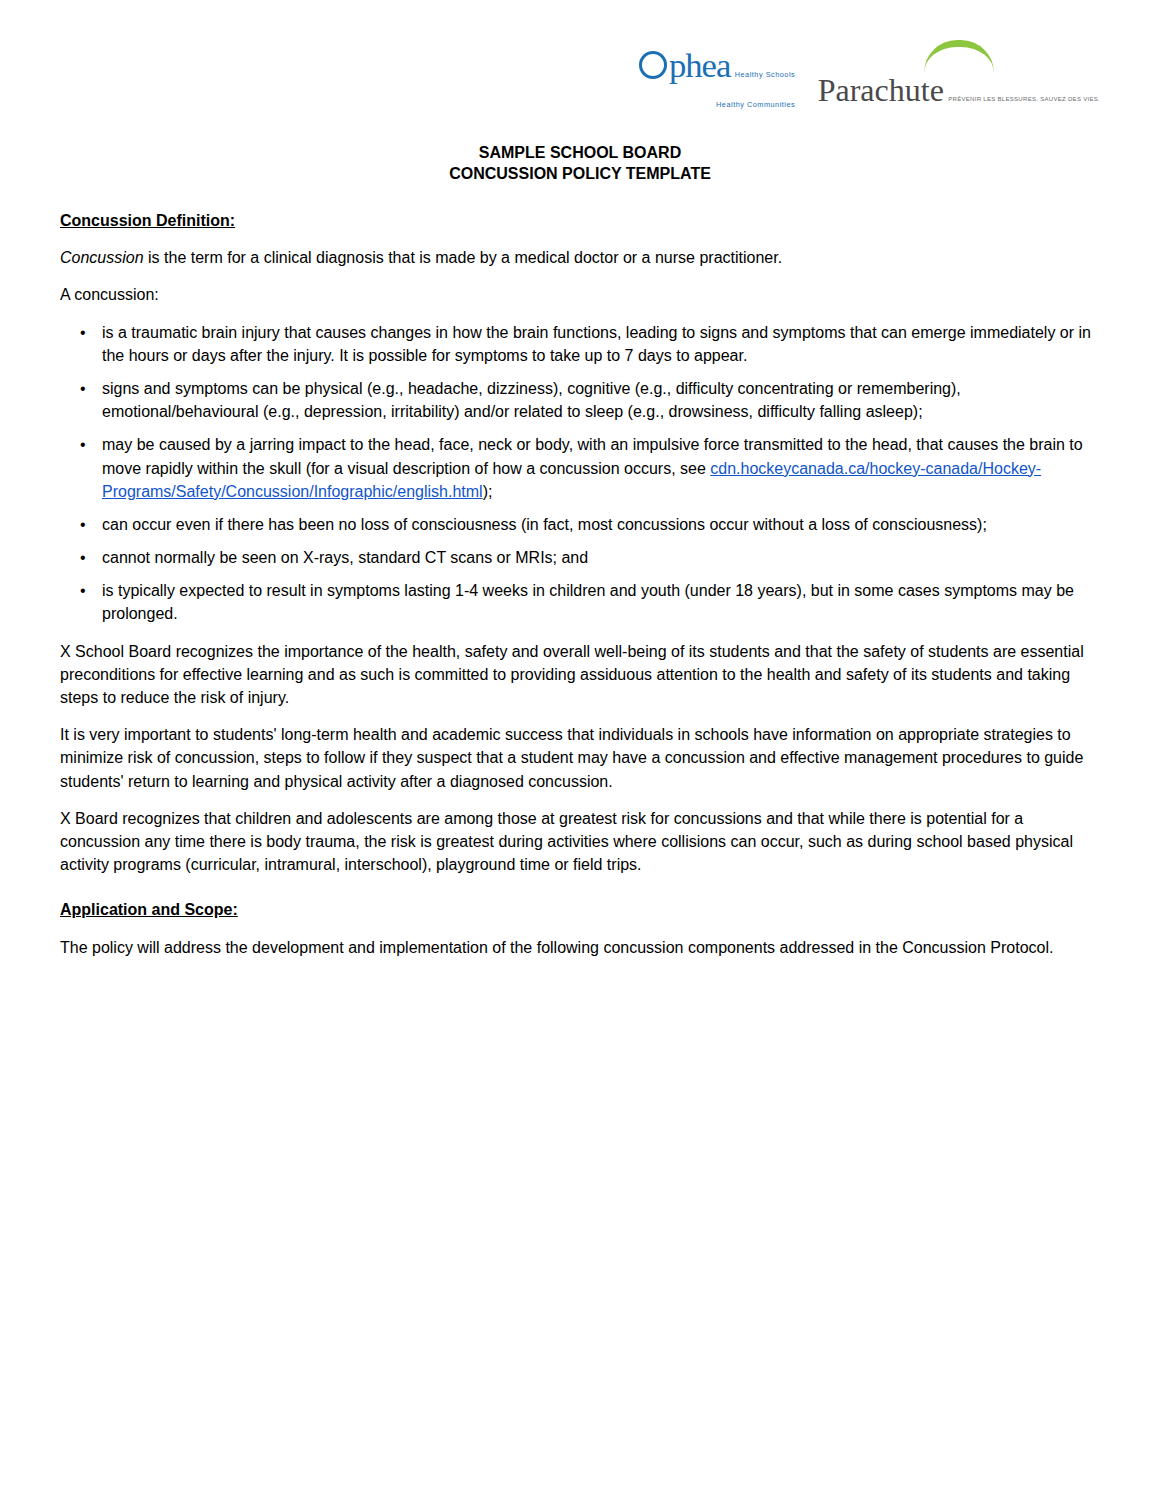phea Healthy Schools
Healthy Communities Parachute PRÉVENIR LES BLESSURES. SAUVEZ DES VIES.
SAMPLE SCHOOL BOARD
CONCUSSION POLICY TEMPLATE
Concussion Definition:
Concussion is the term for a clinical diagnosis that is made by a medical doctor or a nurse practitioner.
A concussion:
is a traumatic brain injury that causes changes in how the brain functions, leading to signs and symptoms that can emerge immediately or in the hours or days after the injury. It is possible for symptoms to take up to 7 days to appear.
signs and symptoms can be physical (e.g., headache, dizziness), cognitive (e.g., difficulty concentrating or remembering), emotional/behavioural (e.g., depression, irritability) and/or related to sleep (e.g., drowsiness, difficulty falling asleep);
may be caused by a jarring impact to the head, face, neck or body, with an impulsive force transmitted to the head, that causes the brain to move rapidly within the skull (for a visual description of how a concussion occurs, see cdn.hockeycanada.ca/hockey-canada/Hockey-Programs/Safety/Concussion/Infographic/english.html);
can occur even if there has been no loss of consciousness (in fact, most concussions occur without a loss of consciousness);
cannot normally be seen on X-rays, standard CT scans or MRIs; and
is typically expected to result in symptoms lasting 1-4 weeks in children and youth (under 18 years), but in some cases symptoms may be prolonged.
X School Board recognizes the importance of the health, safety and overall well-being of its students and that the safety of students are essential preconditions for effective learning and as such is committed to providing assiduous attention to the health and safety of its students and taking steps to reduce the risk of injury.
It is very important to students' long-term health and academic success that individuals in schools have information on appropriate strategies to minimize risk of concussion, steps to follow if they suspect that a student may have a concussion and effective management procedures to guide students' return to learning and physical activity after a diagnosed concussion.
X Board recognizes that children and adolescents are among those at greatest risk for concussions and that while there is potential for a concussion any time there is body trauma, the risk is greatest during activities where collisions can occur, such as during school based physical activity programs (curricular, intramural, interschool), playground time or field trips.
Application and Scope:
The policy will address the development and implementation of the following concussion components addressed in the Concussion Protocol.